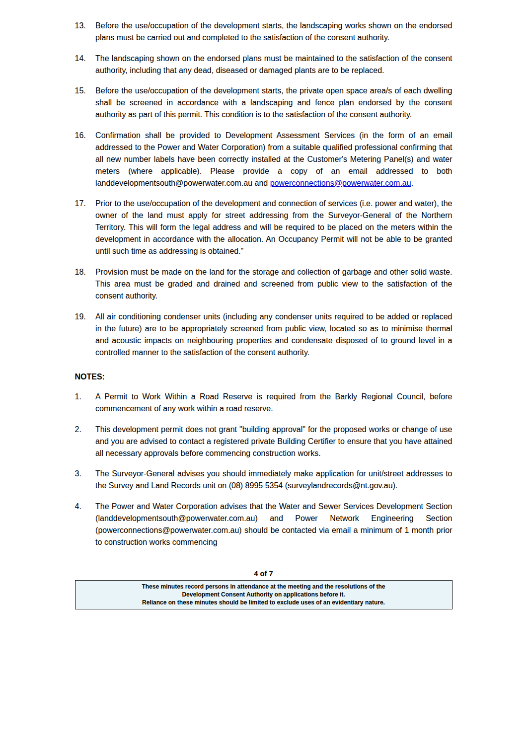Before the use/occupation of the development starts, the landscaping works shown on the endorsed plans must be carried out and completed to the satisfaction of the consent authority.
The landscaping shown on the endorsed plans must be maintained to the satisfaction of the consent authority, including that any dead, diseased or damaged plants are to be replaced.
Before the use/occupation of the development starts, the private open space area/s of each dwelling shall be screened in accordance with a landscaping and fence plan endorsed by the consent authority as part of this permit. This condition is to the satisfaction of the consent authority.
Confirmation shall be provided to Development Assessment Services (in the form of an email addressed to the Power and Water Corporation) from a suitable qualified professional confirming that all new number labels have been correctly installed at the Customer's Metering Panel(s) and water meters (where applicable). Please provide a copy of an email addressed to both landdevelopmentsouth@powerwater.com.au and powerconnections@powerwater.com.au.
Prior to the use/occupation of the development and connection of services (i.e. power and water), the owner of the land must apply for street addressing from the Surveyor-General of the Northern Territory. This will form the legal address and will be required to be placed on the meters within the development in accordance with the allocation. An Occupancy Permit will not be able to be granted until such time as addressing is obtained.”
Provision must be made on the land for the storage and collection of garbage and other solid waste. This area must be graded and drained and screened from public view to the satisfaction of the consent authority.
All air conditioning condenser units (including any condenser units required to be added or replaced in the future) are to be appropriately screened from public view, located so as to minimise thermal and acoustic impacts on neighbouring properties and condensate disposed of to ground level in a controlled manner to the satisfaction of the consent authority.
NOTES:
A Permit to Work Within a Road Reserve is required from the Barkly Regional Council, before commencement of any work within a road reserve.
This development permit does not grant "building approval" for the proposed works or change of use and you are advised to contact a registered private Building Certifier to ensure that you have attained all necessary approvals before commencing construction works.
The Surveyor-General advises you should immediately make application for unit/street addresses to the Survey and Land Records unit on (08) 8995 5354 (surveylandrecords@nt.gov.au).
The Power and Water Corporation advises that the Water and Sewer Services Development Section (landdevelopmentsouth@powerwater.com.au) and Power Network Engineering Section (powerconnections@powerwater.com.au) should be contacted via email a minimum of 1 month prior to construction works commencing
4 of 7
These minutes record persons in attendance at the meeting and the resolutions of the
Development Consent Authority on applications before it.
Reliance on these minutes should be limited to exclude uses of an evidentiary nature.